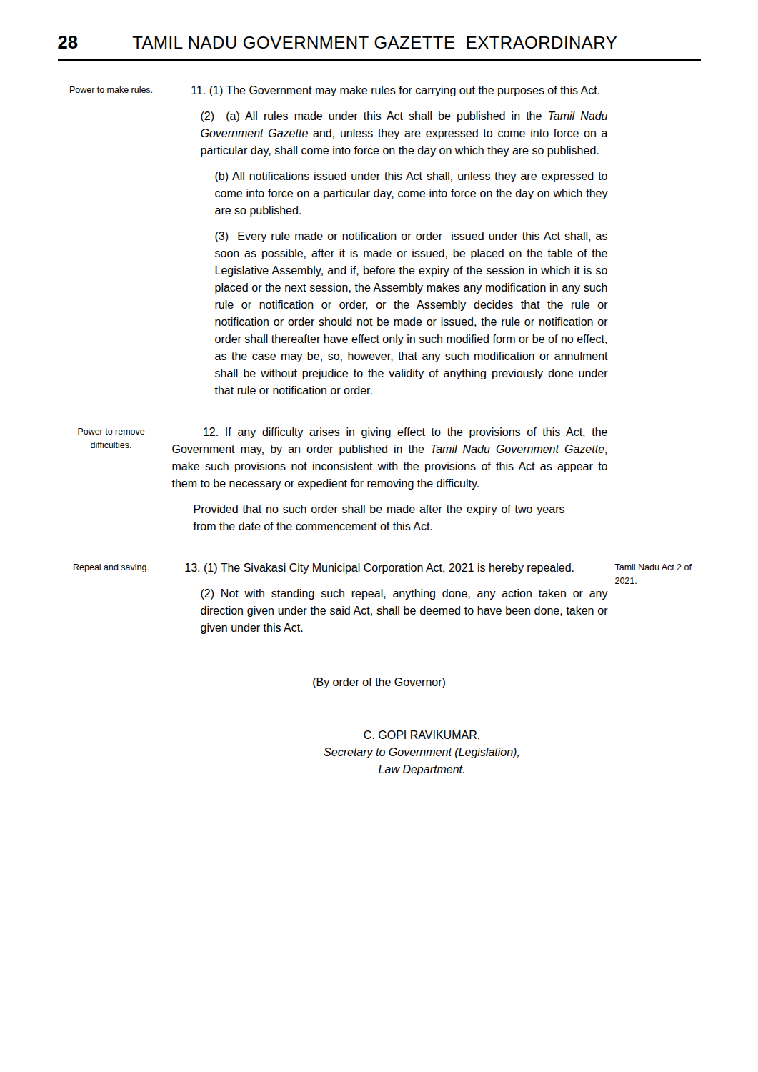28 TAMIL NADU GOVERNMENT GAZETTE EXTRAORDINARY
Power to make rules.
11. (1) The Government may make rules for carrying out the purposes of this Act.
(2) (a) All rules made under this Act shall be published in the Tamil Nadu Government Gazette and, unless they are expressed to come into force on a particular day, shall come into force on the day on which they are so published.
(b) All notifications issued under this Act shall, unless they are expressed to come into force on a particular day, come into force on the day on which they are so published.
(3) Every rule made or notification or order issued under this Act shall, as soon as possible, after it is made or issued, be placed on the table of the Legislative Assembly, and if, before the expiry of the session in which it is so placed or the next session, the Assembly makes any modification in any such rule or notification or order, or the Assembly decides that the rule or notification or order should not be made or issued, the rule or notification or order shall thereafter have effect only in such modified form or be of no effect, as the case may be, so, however, that any such modification or annulment shall be without prejudice to the validity of anything previously done under that rule or notification or order.
Power to remove difficulties.
12. If any difficulty arises in giving effect to the provisions of this Act, the Government may, by an order published in the Tamil Nadu Government Gazette, make such provisions not inconsistent with the provisions of this Act as appear to them to be necessary or expedient for removing the difficulty.
Provided that no such order shall be made after the expiry of two years from the date of the commencement of this Act.
Repeal and saving.
13. (1) The Sivakasi City Municipal Corporation Act, 2021 is hereby repealed.
(2) Not with standing such repeal, anything done, any action taken or any direction given under the said Act, shall be deemed to have been done, taken or given under this Act.
Tamil Nadu Act 2 of 2021.
(By order of the Governor)
C. GOPI RAVIKUMAR,
Secretary to Government (Legislation),
Law Department.